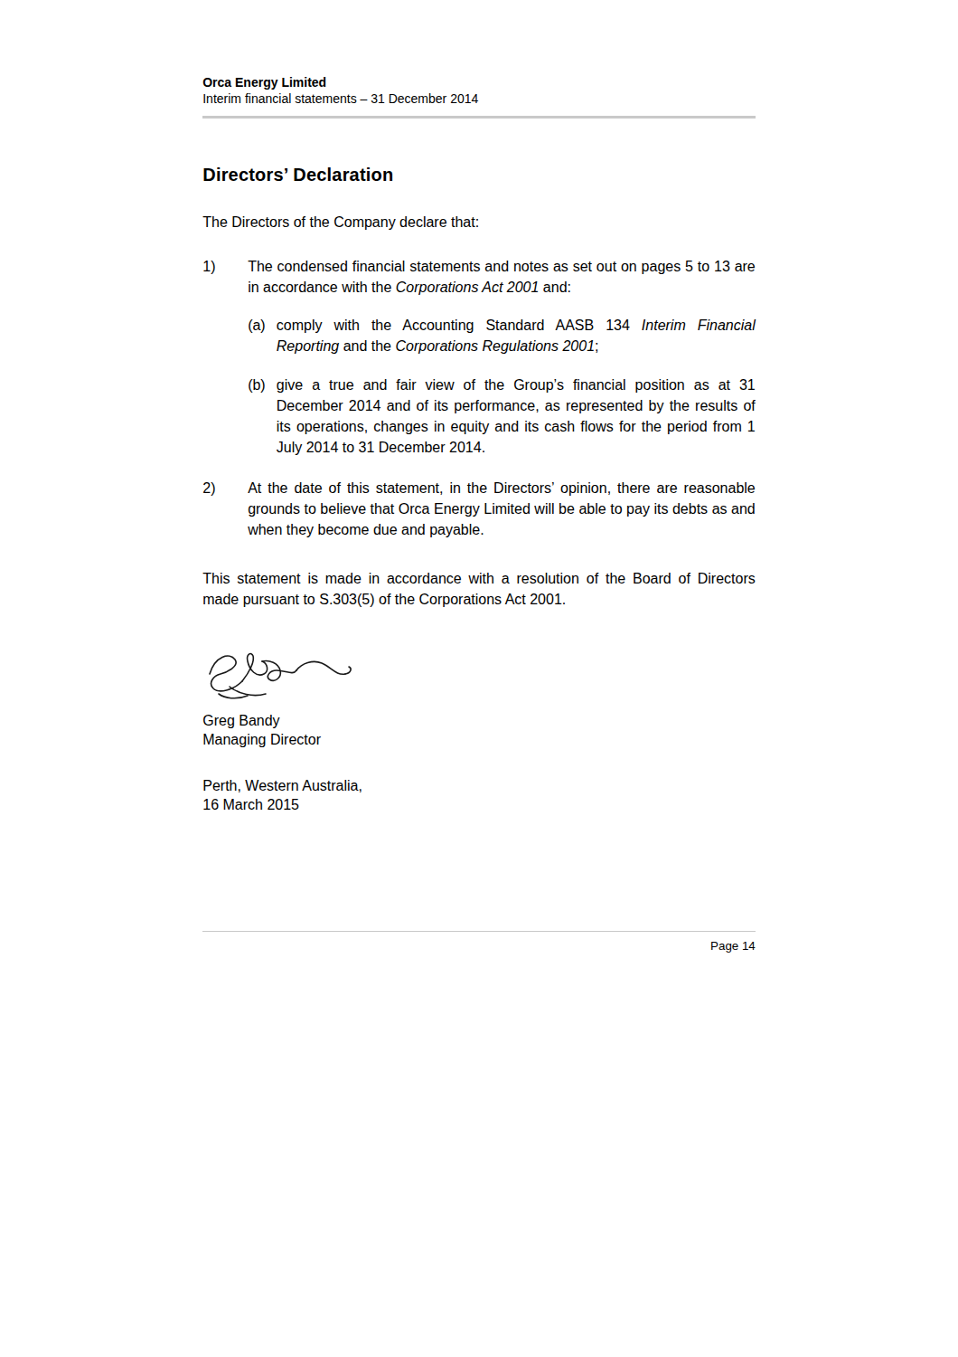Orca Energy Limited
Interim financial statements – 31 December 2014
Directors’ Declaration
The Directors of the Company declare that:
1)
The condensed financial statements and notes as set out on pages 5 to 13 are in accordance with the Corporations Act 2001 and:
(a)
comply with the Accounting Standard AASB 134 Interim Financial Reporting and the Corporations Regulations 2001;
(b)
give a true and fair view of the Group’s financial position as at 31 December 2014 and of its performance, as represented by the results of its operations, changes in equity and its cash flows for the period from 1 July 2014 to 31 December 2014.
2)
At the date of this statement, in the Directors’ opinion, there are reasonable grounds to believe that Orca Energy Limited will be able to pay its debts as and when they become due and payable.
This statement is made in accordance with a resolution of the Board of Directors made pursuant to S.303(5) of the Corporations Act 2001.
Greg Bandy Managing Director
Perth, Western Australia, 16 March 2015
Page 14